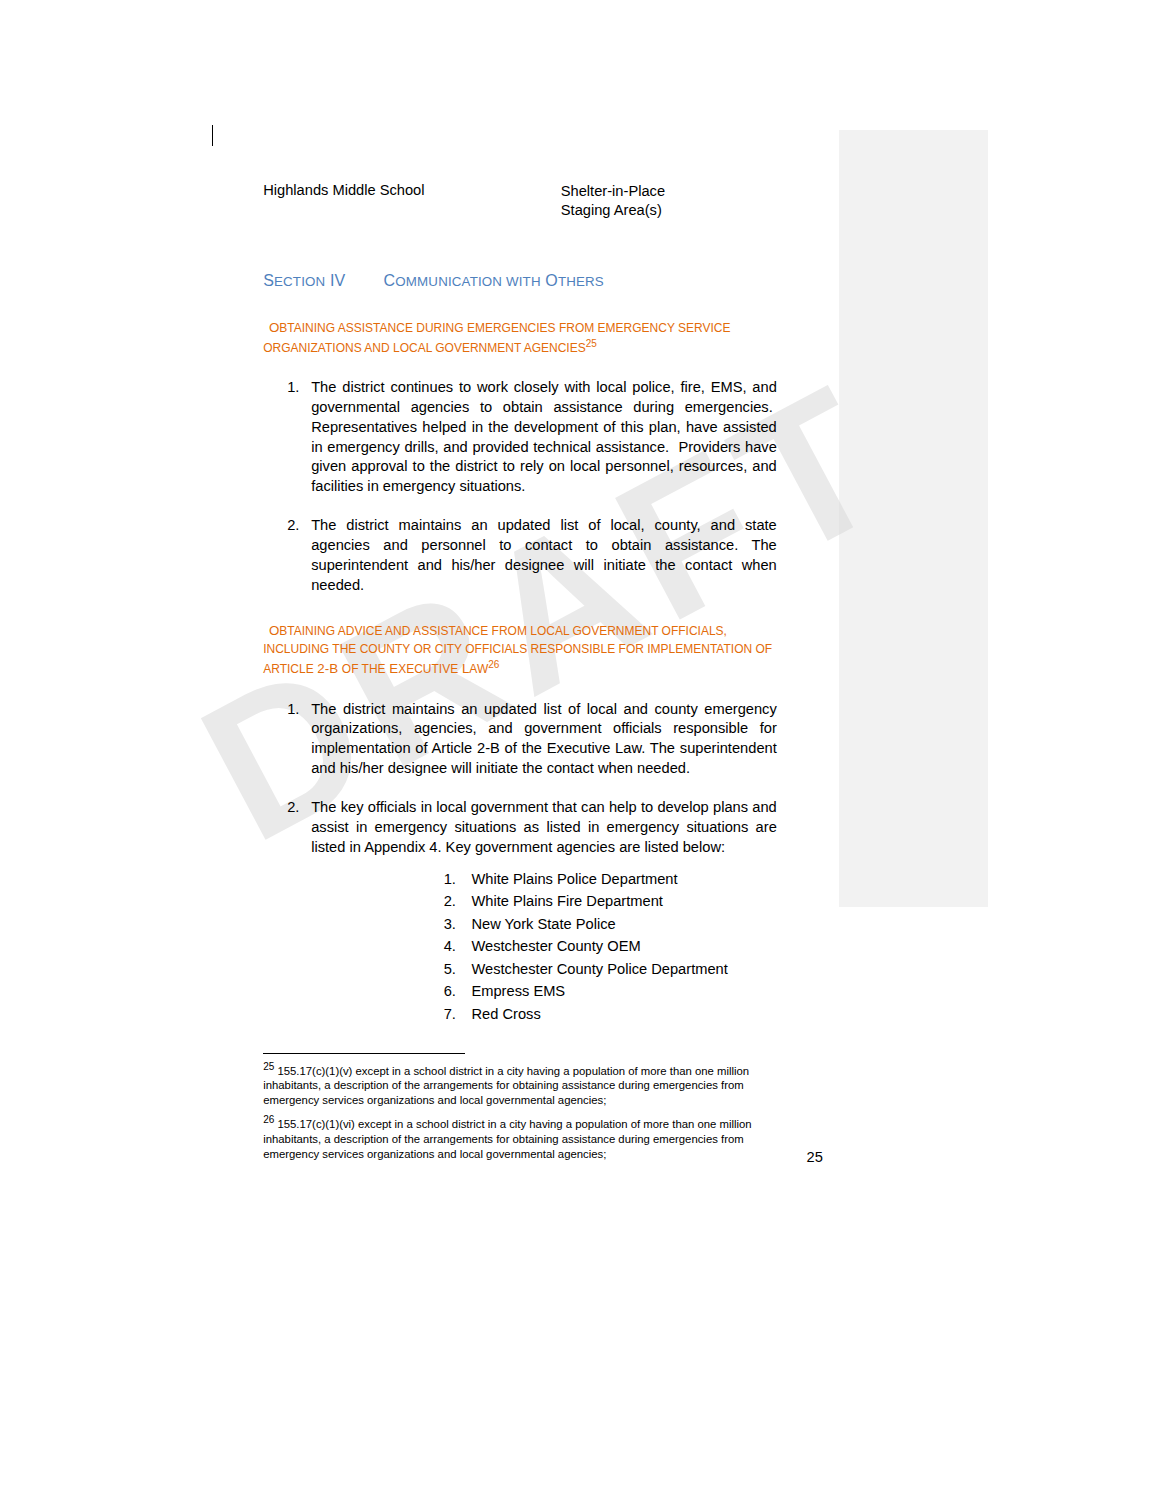DRAFT
Highlands Middle School
Shelter-in-Place
Staging Area(s)
SECTION IV COMMUNICATION WITH OTHERS
OBTAINING ASSISTANCE DURING EMERGENCIES FROM EMERGENCY SERVICE ORGANIZATIONS AND LOCAL GOVERNMENT AGENCIES25
The district continues to work closely with local police, fire, EMS, and governmental agencies to obtain assistance during emergencies. Representatives helped in the development of this plan, have assisted in emergency drills, and provided technical assistance. Providers have given approval to the district to rely on local personnel, resources, and facilities in emergency situations.
The district maintains an updated list of local, county, and state agencies and personnel to contact to obtain assistance. The superintendent and his/her designee will initiate the contact when needed.
OBTAINING ADVICE AND ASSISTANCE FROM LOCAL GOVERNMENT OFFICIALS, INCLUDING THE COUNTY OR CITY OFFICIALS RESPONSIBLE FOR IMPLEMENTATION OF ARTICLE 2-B OF THE EXECUTIVE LAW26
The district maintains an updated list of local and county emergency organizations, agencies, and government officials responsible for implementation of Article 2-B of the Executive Law. The superintendent and his/her designee will initiate the contact when needed.
The key officials in local government that can help to develop plans and assist in emergency situations as listed in emergency situations are listed in Appendix 4. Key government agencies are listed below:
White Plains Police Department
White Plains Fire Department
New York State Police
Westchester County OEM
Westchester County Police Department
Empress EMS
Red Cross
25 155.17(c)(1)(v) except in a school district in a city having a population of more than one million inhabitants, a description of the arrangements for obtaining assistance during emergencies from emergency services organizations and local governmental agencies;
26 155.17(c)(1)(vi) except in a school district in a city having a population of more than one million inhabitants, a description of the arrangements for obtaining assistance during emergencies from emergency services organizations and local governmental agencies;
25